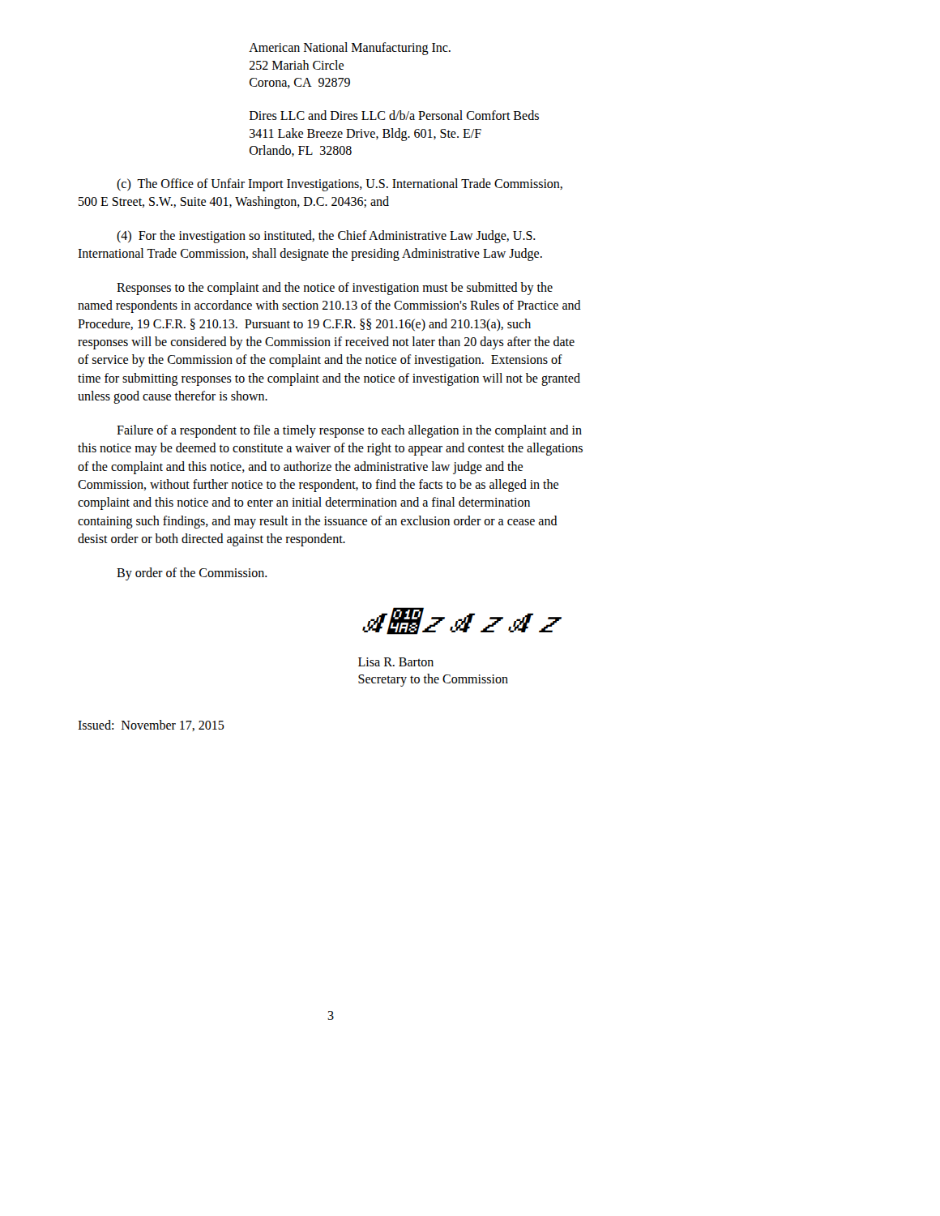American National Manufacturing Inc.
252 Mariah Circle
Corona, CA 92879
Dires LLC and Dires LLC d/b/a Personal Comfort Beds
3411 Lake Breeze Drive, Bldg. 601, Ste. E/F
Orlando, FL 32808
(c) The Office of Unfair Import Investigations, U.S. International Trade Commission, 500 E Street, S.W., Suite 401, Washington, D.C. 20436; and
(4) For the investigation so instituted, the Chief Administrative Law Judge, U.S. International Trade Commission, shall designate the presiding Administrative Law Judge.
Responses to the complaint and the notice of investigation must be submitted by the named respondents in accordance with section 210.13 of the Commission's Rules of Practice and Procedure, 19 C.F.R. § 210.13. Pursuant to 19 C.F.R. §§ 201.16(e) and 210.13(a), such responses will be considered by the Commission if received not later than 20 days after the date of service by the Commission of the complaint and the notice of investigation. Extensions of time for submitting responses to the complaint and the notice of investigation will not be granted unless good cause therefor is shown.
Failure of a respondent to file a timely response to each allegation in the complaint and in this notice may be deemed to constitute a waiver of the right to appear and contest the allegations of the complaint and this notice, and to authorize the administrative law judge and the Commission, without further notice to the respondent, to find the facts to be as alleged in the complaint and this notice and to enter an initial determination and a final determination containing such findings, and may result in the issuance of an exclusion order or a cease and desist order or both directed against the respondent.
By order of the Commission.
𝒜𝒨𝒛𝒜𝒛𝒜𝒛
Lisa R. Barton
Secretary to the Commission
Issued: November 17, 2015
3